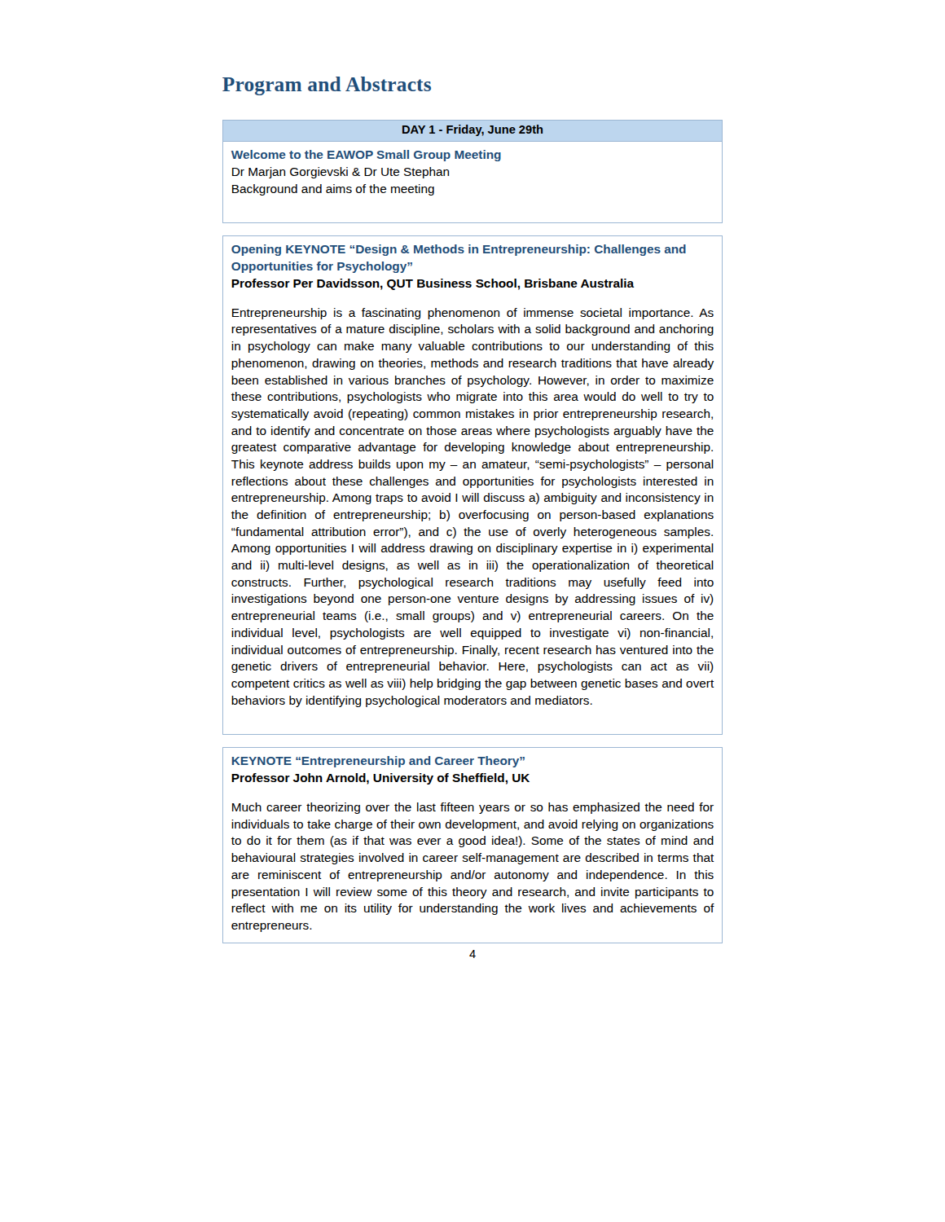Program and Abstracts
DAY 1 - Friday, June 29th
Welcome to the EAWOP Small Group Meeting
Dr Marjan Gorgievski & Dr Ute Stephan
Background and aims of the meeting
Opening KEYNOTE “Design & Methods in Entrepreneurship: Challenges and Opportunities for Psychology”
Professor Per Davidsson, QUT Business School, Brisbane Australia
Entrepreneurship is a fascinating phenomenon of immense societal importance. As representatives of a mature discipline, scholars with a solid background and anchoring in psychology can make many valuable contributions to our understanding of this phenomenon, drawing on theories, methods and research traditions that have already been established in various branches of psychology. However, in order to maximize these contributions, psychologists who migrate into this area would do well to try to systematically avoid (repeating) common mistakes in prior entrepreneurship research, and to identify and concentrate on those areas where psychologists arguably have the greatest comparative advantage for developing knowledge about entrepreneurship. This keynote address builds upon my – an amateur, “semi-psychologists” – personal reflections about these challenges and opportunities for psychologists interested in entrepreneurship. Among traps to avoid I will discuss a) ambiguity and inconsistency in the definition of entrepreneurship; b) overfocusing on person-based explanations “fundamental attribution error”), and c) the use of overly heterogeneous samples. Among opportunities I will address drawing on disciplinary expertise in i) experimental and ii) multi-level designs, as well as in iii) the operationalization of theoretical constructs. Further, psychological research traditions may usefully feed into investigations beyond one person-one venture designs by addressing issues of iv) entrepreneurial teams (i.e., small groups) and v) entrepreneurial careers. On the individual level, psychologists are well equipped to investigate vi) non-financial, individual outcomes of entrepreneurship. Finally, recent research has ventured into the genetic drivers of entrepreneurial behavior. Here, psychologists can act as vii) competent critics as well as viii) help bridging the gap between genetic bases and overt behaviors by identifying psychological moderators and mediators.
KEYNOTE “Entrepreneurship and Career Theory”
Professor John Arnold, University of Sheffield, UK
Much career theorizing over the last fifteen years or so has emphasized the need for individuals to take charge of their own development, and avoid relying on organizations to do it for them (as if that was ever a good idea!). Some of the states of mind and behavioural strategies involved in career self-management are described in terms that are reminiscent of entrepreneurship and/or autonomy and independence. In this presentation I will review some of this theory and research, and invite participants to reflect with me on its utility for understanding the work lives and achievements of entrepreneurs.
4